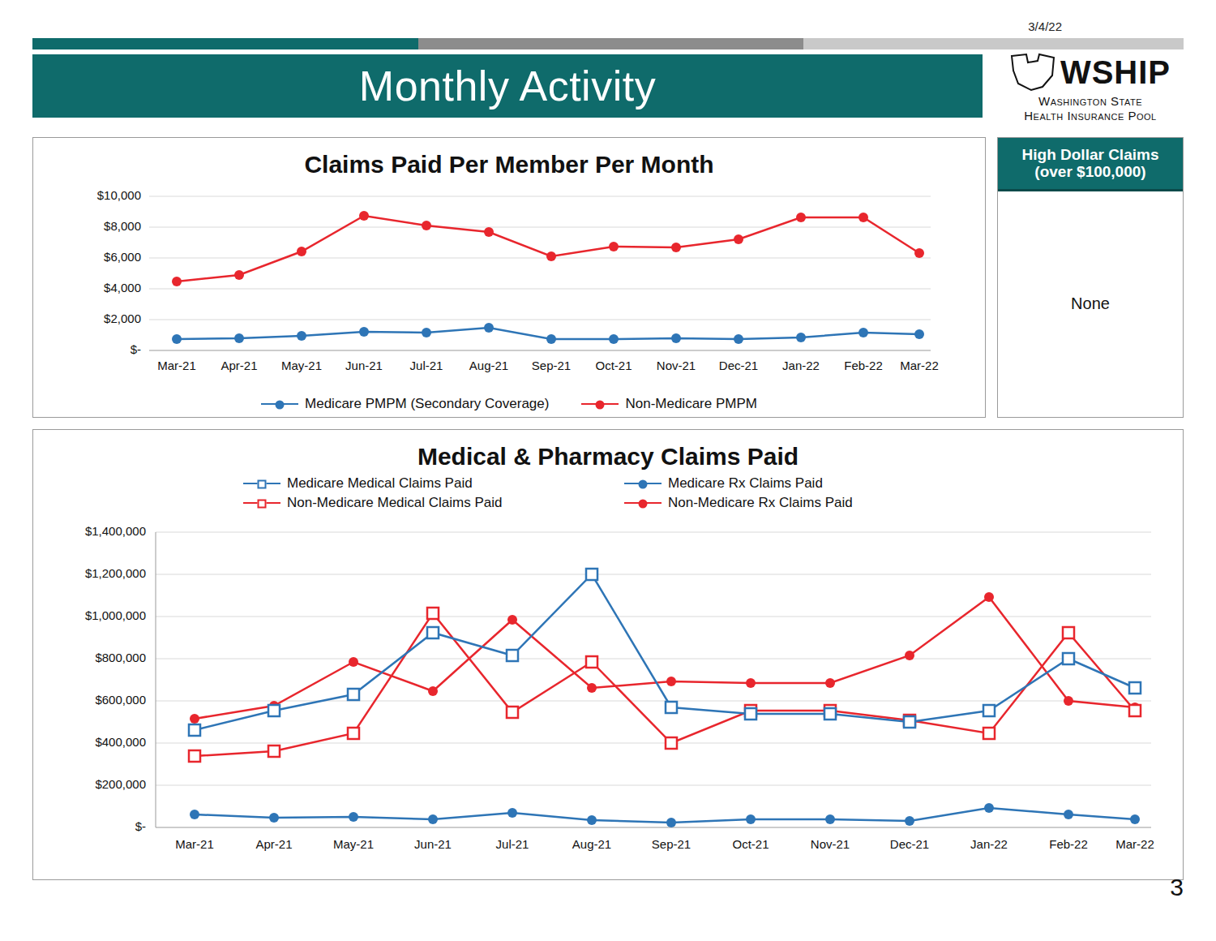3/4/22
Monthly Activity
WSHIP
Washington State
Health Insurance Pool
Claims Paid Per Member Per Month
$10,000 $8,000 $6,000 $4,000 $2,000 $- Mar-21 Apr-21 May-21 Jun-21 Jul-21 Aug-21 Sep-21 Oct-21 Nov-21 Dec-21 Jan-22 Feb-22 Mar-22
Medicare PMPM (Secondary Coverage)
Non-Medicare PMPM
High Dollar Claims (over $100,000)
None
Medical & Pharmacy Claims Paid
Medicare Medical Claims Paid
Medicare Rx Claims Paid
Non-Medicare Medical Claims Paid
Non-Medicare Rx Claims Paid
$1,400,000 $1,200,000 $1,000,000 $800,000 $600,000 $400,000 $200,000 $- Mar-21 Apr-21 May-21 Jun-21 Jul-21 Aug-21 Sep-21 Oct-21 Nov-21 Dec-21 Jan-22 Feb-22 Mar-22
3